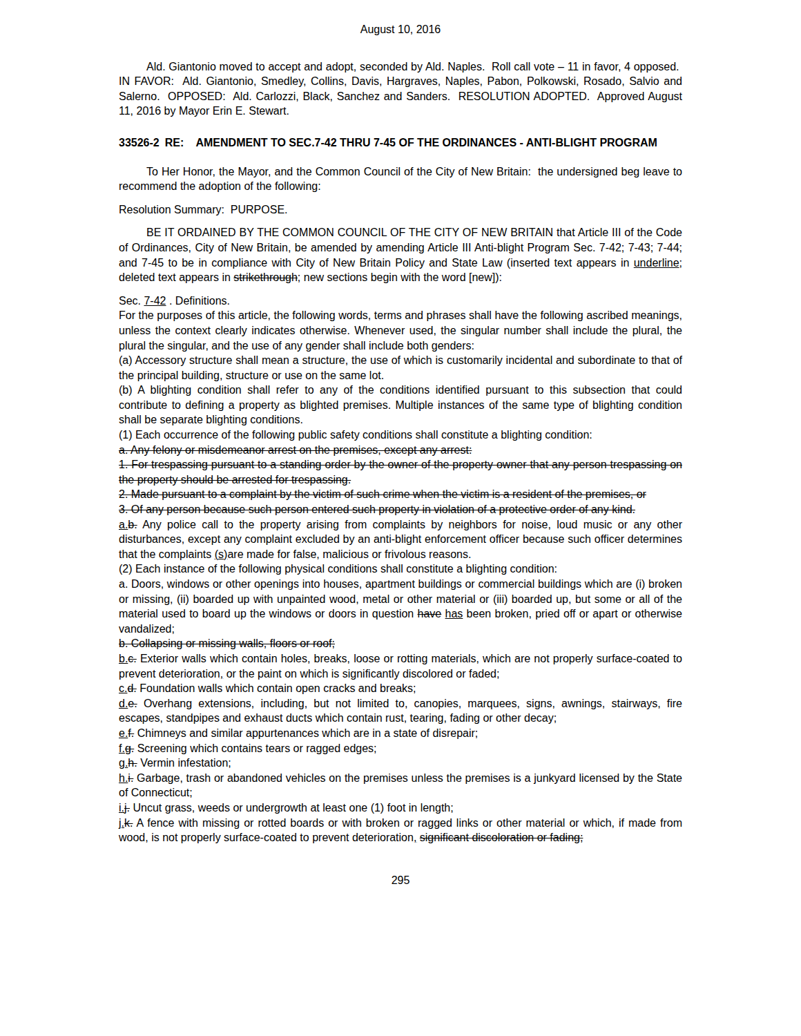August 10, 2016
Ald. Giantonio moved to accept and adopt, seconded by Ald. Naples. Roll call vote – 11 in favor, 4 opposed. IN FAVOR: Ald. Giantonio, Smedley, Collins, Davis, Hargraves, Naples, Pabon, Polkowski, Rosado, Salvio and Salerno. OPPOSED: Ald. Carlozzi, Black, Sanchez and Sanders. RESOLUTION ADOPTED. Approved August 11, 2016 by Mayor Erin E. Stewart.
33526-2 RE: AMENDMENT TO SEC.7-42 THRU 7-45 OF THE ORDINANCES - ANTI-BLIGHT PROGRAM
To Her Honor, the Mayor, and the Common Council of the City of New Britain: the undersigned beg leave to recommend the adoption of the following:
Resolution Summary: PURPOSE.
BE IT ORDAINED BY THE COMMON COUNCIL OF THE CITY OF NEW BRITAIN that Article III of the Code of Ordinances, City of New Britain, be amended by amending Article III Anti-blight Program Sec. 7-42; 7-43; 7-44; and 7-45 to be in compliance with City of New Britain Policy and State Law (inserted text appears in underline; deleted text appears in strikethrough; new sections begin with the word [new]):
Sec. 7-42 . Definitions.
For the purposes of this article, the following words, terms and phrases shall have the following ascribed meanings, unless the context clearly indicates otherwise. Whenever used, the singular number shall include the plural, the plural the singular, and the use of any gender shall include both genders:
(a) Accessory structure shall mean a structure, the use of which is customarily incidental and subordinate to that of the principal building, structure or use on the same lot.
(b) A blighting condition shall refer to any of the conditions identified pursuant to this subsection that could contribute to defining a property as blighted premises. Multiple instances of the same type of blighting condition shall be separate blighting conditions.
(1) Each occurrence of the following public safety conditions shall constitute a blighting condition:
a. Any felony or misdemeanor arrest on the premises, except any arrest:
1. For trespassing pursuant to a standing order by the owner of the property owner that any person trespassing on the property should be arrested for trespassing.
2. Made pursuant to a complaint by the victim of such crime when the victim is a resident of the premises, or
3. Of any person because such person entered such property in violation of a protective order of any kind.
a. b. Any police call to the property arising from complaints by neighbors for noise, loud music or any other disturbances, except any complaint excluded by an anti-blight enforcement officer because such officer determines that the complaints (s) are made for false, malicious or frivolous reasons.
(2) Each instance of the following physical conditions shall constitute a blighting condition:
a. Doors, windows or other openings into houses, apartment buildings or commercial buildings which are (i) broken or missing, (ii) boarded up with unpainted wood, metal or other material or (iii) boarded up, but some or all of the material used to board up the windows or doors in question have has been broken, pried off or apart or otherwise vandalized;
b. Collapsing or missing walls, floors or roof;
b. c. Exterior walls which contain holes, breaks, loose or rotting materials, which are not properly surface-coated to prevent deterioration, or the paint on which is significantly discolored or faded;
c. d. Foundation walls which contain open cracks and breaks;
d. e. Overhang extensions, including, but not limited to, canopies, marquees, signs, awnings, stairways, fire escapes, standpipes and exhaust ducts which contain rust, tearing, fading or other decay;
e. f. Chimneys and similar appurtenances which are in a state of disrepair;
f. g. Screening which contains tears or ragged edges;
g. h. Vermin infestation;
h. i. Garbage, trash or abandoned vehicles on the premises unless the premises is a junkyard licensed by the State of Connecticut;
i. j. Uncut grass, weeds or undergrowth at least one (1) foot in length;
j. k. A fence with missing or rotted boards or with broken or ragged links or other material or which, if made from wood, is not properly surface-coated to prevent deterioration, significant discoloration or fading;
295